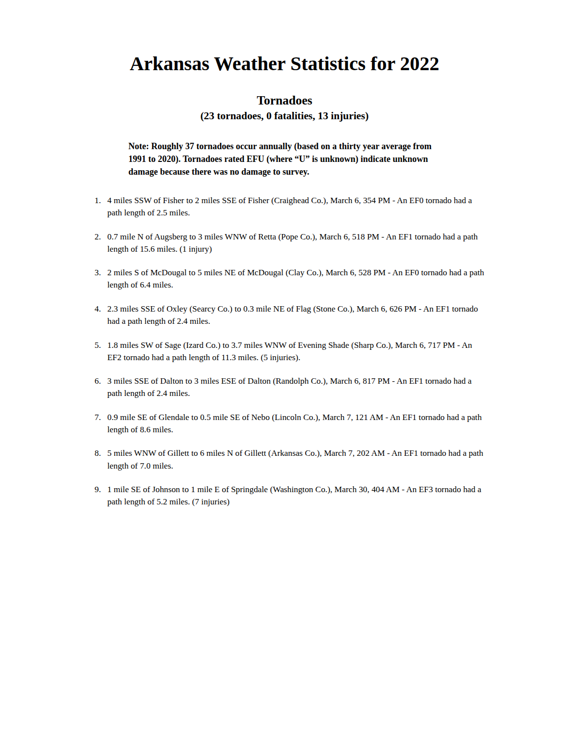Arkansas Weather Statistics for 2022
Tornadoes
(23 tornadoes, 0 fatalities, 13 injuries)
Note: Roughly 37 tornadoes occur annually (based on a thirty year average from 1991 to 2020). Tornadoes rated EFU (where “U” is unknown) indicate unknown damage because there was no damage to survey.
4 miles SSW of Fisher to 2 miles SSE of Fisher (Craighead Co.), March 6, 354 PM - An EF0 tornado had a path length of 2.5 miles.
0.7 mile N of Augsberg to 3 miles WNW of Retta (Pope Co.), March 6, 518 PM - An EF1 tornado had a path length of 15.6 miles. (1 injury)
2 miles S of McDougal to 5 miles NE of McDougal (Clay Co.), March 6, 528 PM - An EF0 tornado had a path length of 6.4 miles.
2.3 miles SSE of Oxley (Searcy Co.) to 0.3 mile NE of Flag (Stone Co.), March 6, 626 PM - An EF1 tornado had a path length of 2.4 miles.
1.8 miles SW of Sage (Izard Co.) to 3.7 miles WNW of Evening Shade (Sharp Co.), March 6, 717 PM - An EF2 tornado had a path length of 11.3 miles. (5 injuries).
3 miles SSE of Dalton to 3 miles ESE of Dalton (Randolph Co.), March 6, 817 PM - An EF1 tornado had a path length of 2.4 miles.
0.9 mile SE of Glendale to 0.5 mile SE of Nebo (Lincoln Co.), March 7, 121 AM - An EF1 tornado had a path length of 8.6 miles.
5 miles WNW of Gillett to 6 miles N of Gillett (Arkansas Co.), March 7, 202 AM - An EF1 tornado had a path length of 7.0 miles.
1 mile SE of Johnson to 1 mile E of Springdale (Washington Co.), March 30, 404 AM - An EF3 tornado had a path length of 5.2 miles. (7 injuries)